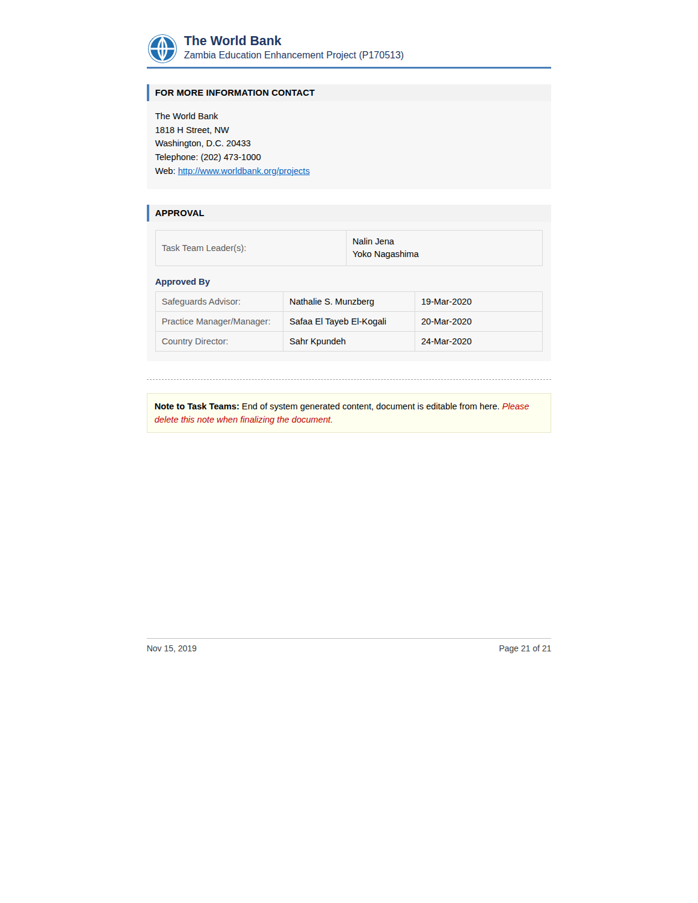The World Bank
Zambia Education Enhancement Project (P170513)
FOR MORE INFORMATION CONTACT
The World Bank
1818 H Street, NW
Washington, D.C. 20433
Telephone: (202) 473-1000
Web: http://www.worldbank.org/projects
APPROVAL
| Task Team Leader(s): | Nalin Jena Yoko Nagashima |
Approved By
| Safeguards Advisor: | Nathalie S. Munzberg | 19-Mar-2020 |
| Practice Manager/Manager: | Safaa El Tayeb El-Kogali | 20-Mar-2020 |
| Country Director: | Sahr Kpundeh | 24-Mar-2020 |
Note to Task Teams: End of system generated content, document is editable from here. Please delete this note when finalizing the document.
Nov 15, 2019
Page 21 of 21